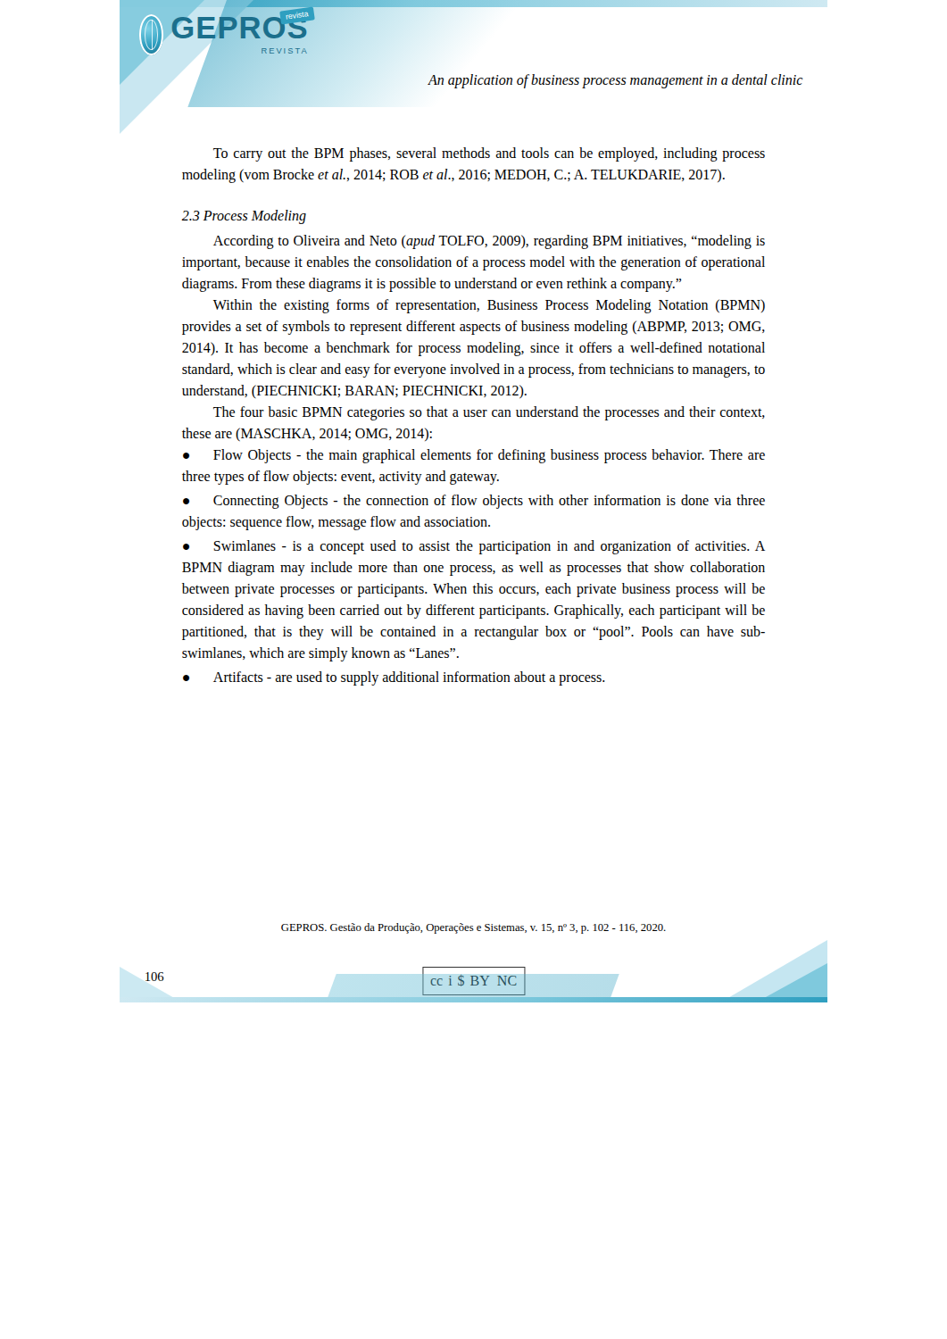GEPROS
REVISTA
revista
An application of business process management in a dental clinic
To carry out the BPM phases, several methods and tools can be employed, including process modeling (vom Brocke et al., 2014; ROB et al., 2016; MEDOH, C.; A. TELUKDARIE, 2017).
2.3 Process Modeling
According to Oliveira and Neto (apud TOLFO, 2009), regarding BPM initiatives, “modeling is important, because it enables the consolidation of a process model with the generation of operational diagrams. From these diagrams it is possible to understand or even rethink a company.”
Within the existing forms of representation, Business Process Modeling Notation (BPMN) provides a set of symbols to represent different aspects of business modeling (ABPMP, 2013; OMG, 2014). It has become a benchmark for process modeling, since it offers a well-defined notational standard, which is clear and easy for everyone involved in a process, from technicians to managers, to understand, (PIECHNICKI; BARAN; PIECHNICKI, 2012).
The four basic BPMN categories so that a user can understand the processes and their context, these are (MASCHKA, 2014; OMG, 2014):
●Flow Objects - the main graphical elements for defining business process behavior. There are three types of flow objects: event, activity and gateway.
●Connecting Objects - the connection of flow objects with other information is done via three objects: sequence flow, message flow and association.
●Swimlanes - is a concept used to assist the participation in and organization of activities. A BPMN diagram may include more than one process, as well as processes that show collaboration between private processes or participants. When this occurs, each private business process will be considered as having been carried out by different participants. Graphically, each participant will be partitioned, that is they will be contained in a rectangular box or “pool”. Pools can have sub-swimlanes, which are simply known as “Lanes”.
●Artifacts - are used to supply additional information about a process.
GEPROS. Gestão da Produção, Operações e Sistemas, v. 15, nº 3, p. 102 - 116, 2020.
106
cc
i
$
BY NC